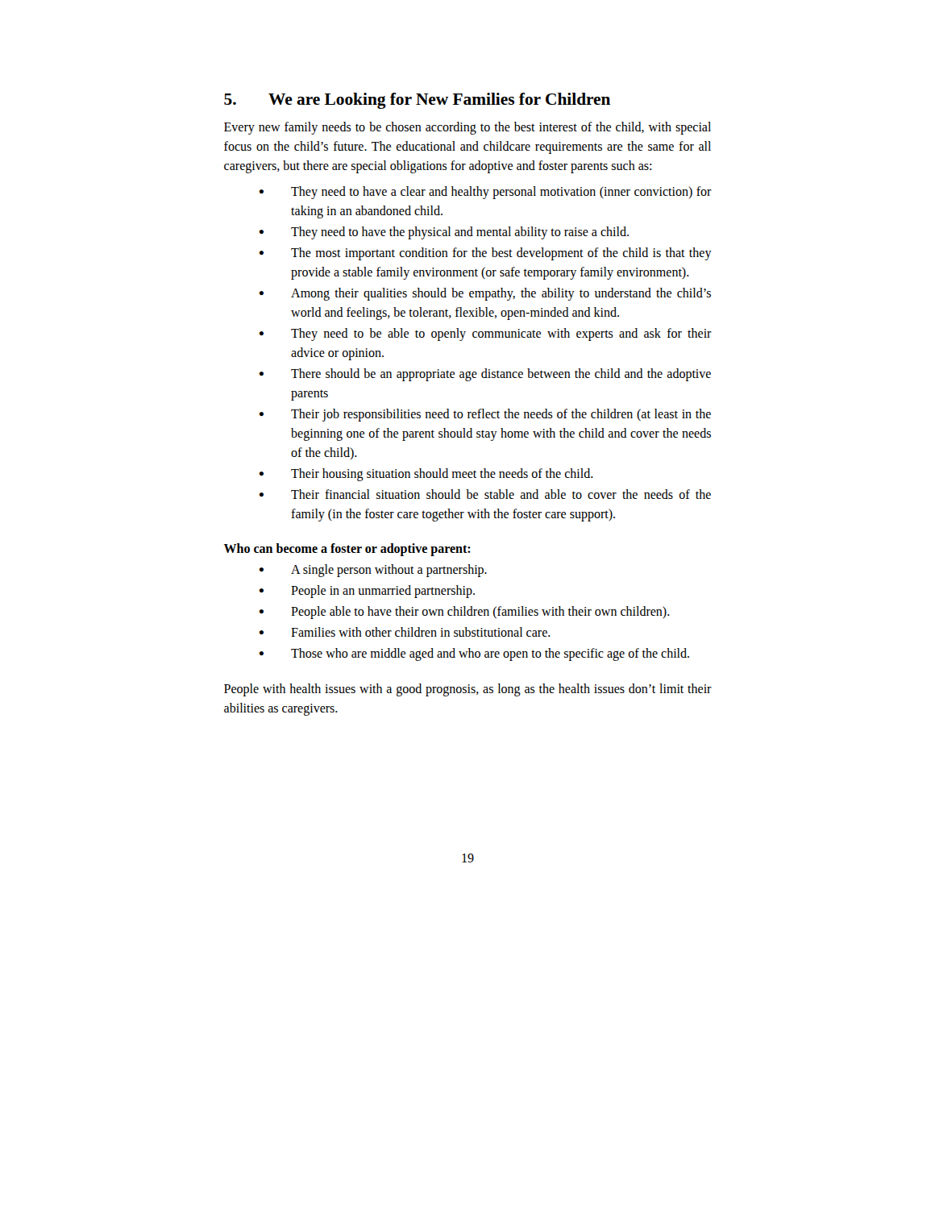5. We are Looking for New Families for Children
Every new family needs to be chosen according to the best interest of the child, with special focus on the child’s future. The educational and childcare requirements are the same for all caregivers, but there are special obligations for adoptive and foster parents such as:
They need to have a clear and healthy personal motivation (inner conviction) for taking in an abandoned child.
They need to have the physical and mental ability to raise a child.
The most important condition for the best development of the child is that they provide a stable family environment (or safe temporary family environment).
Among their qualities should be empathy, the ability to understand the child’s world and feelings, be tolerant, flexible, open-minded and kind.
They need to be able to openly communicate with experts and ask for their advice or opinion.
There should be an appropriate age distance between the child and the adoptive parents
Their job responsibilities need to reflect the needs of the children (at least in the beginning one of the parent should stay home with the child and cover the needs of the child).
Their housing situation should meet the needs of the child.
Their financial situation should be stable and able to cover the needs of the family (in the foster care together with the foster care support).
Who can become a foster or adoptive parent:
A single person without a partnership.
People in an unmarried partnership.
People able to have their own children (families with their own children).
Families with other children in substitutional care.
Those who are middle aged and who are open to the specific age of the child.
People with health issues with a good prognosis, as long as the health issues don’t limit their abilities as caregivers.
19